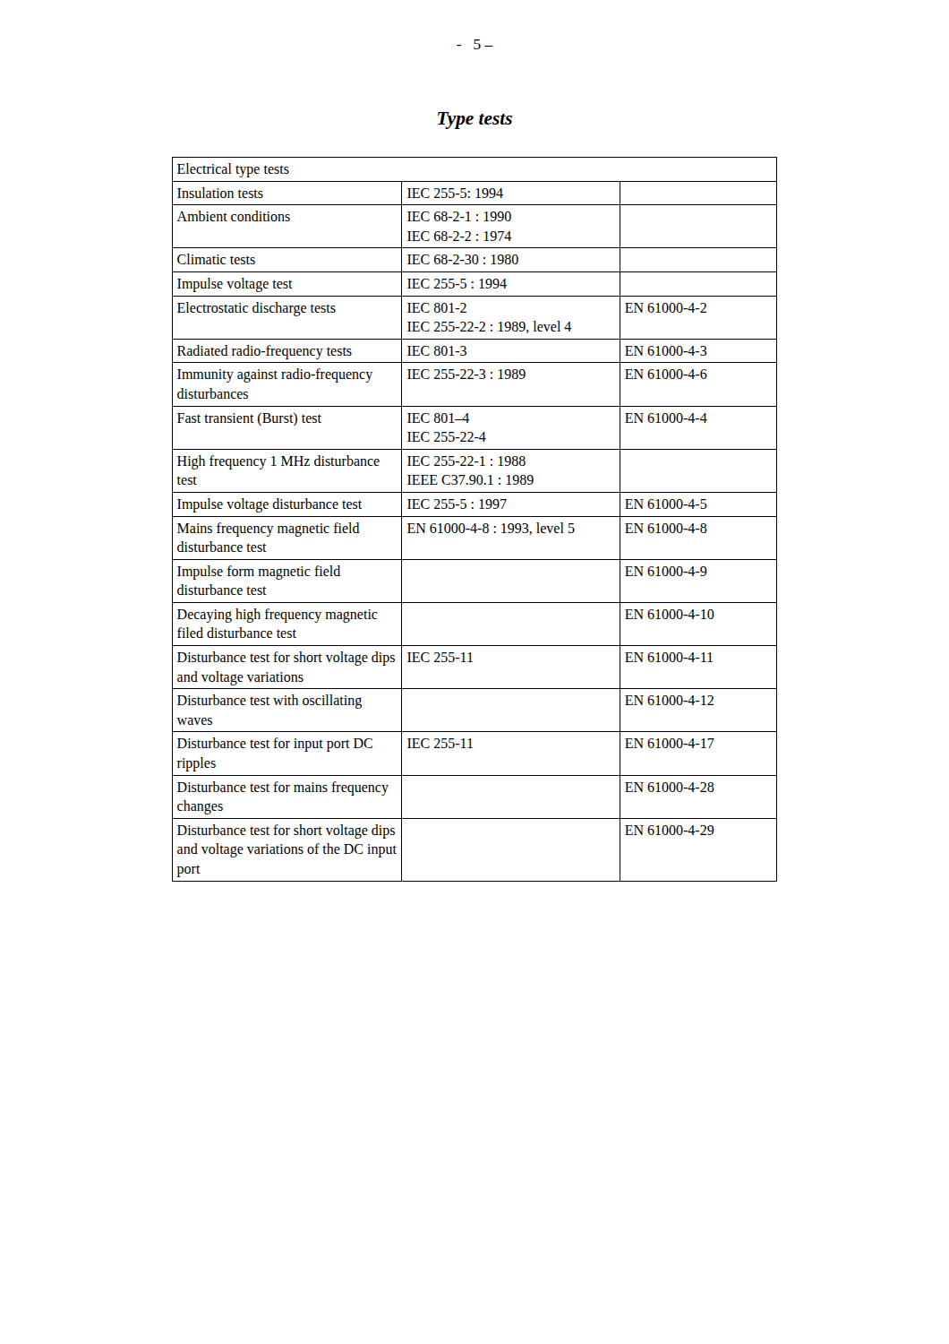- 5 –
Type tests
| Electrical type tests |
| Insulation tests | IEC 255-5: 1994 | |
| Ambient conditions | IEC 68-2-1 : 1990 IEC 68-2-2 : 1974 | |
| Climatic tests | IEC 68-2-30 : 1980 | |
| Impulse voltage test | IEC 255-5 : 1994 | |
| Electrostatic discharge tests | IEC 801-2 IEC 255-22-2 : 1989, level 4 | EN 61000-4-2 |
| Radiated radio-frequency tests | IEC 801-3 | EN 61000-4-3 |
| Immunity against radio-frequency disturbances | IEC 255-22-3 : 1989 | EN 61000-4-6 |
| Fast transient (Burst) test | IEC 801–4 IEC 255-22-4 | EN 61000-4-4 |
| High frequency 1 MHz disturbance test | IEC 255-22-1 : 1988 IEEE C37.90.1 : 1989 | |
| Impulse voltage disturbance test | IEC 255-5 : 1997 | EN 61000-4-5 |
| Mains frequency magnetic field disturbance test | EN 61000-4-8 : 1993, level 5 | EN 61000-4-8 |
| Impulse form magnetic field disturbance test | | EN 61000-4-9 |
| Decaying high frequency magnetic filed disturbance test | | EN 61000-4-10 |
| Disturbance test for short voltage dips and voltage variations | IEC 255-11 | EN 61000-4-11 |
| Disturbance test with oscillating waves | | EN 61000-4-12 |
| Disturbance test for input port DC ripples | IEC 255-11 | EN 61000-4-17 |
| Disturbance test for mains frequency changes | | EN 61000-4-28 |
| Disturbance test for short voltage dips and voltage variations of the DC input port | | EN 61000-4-29 |